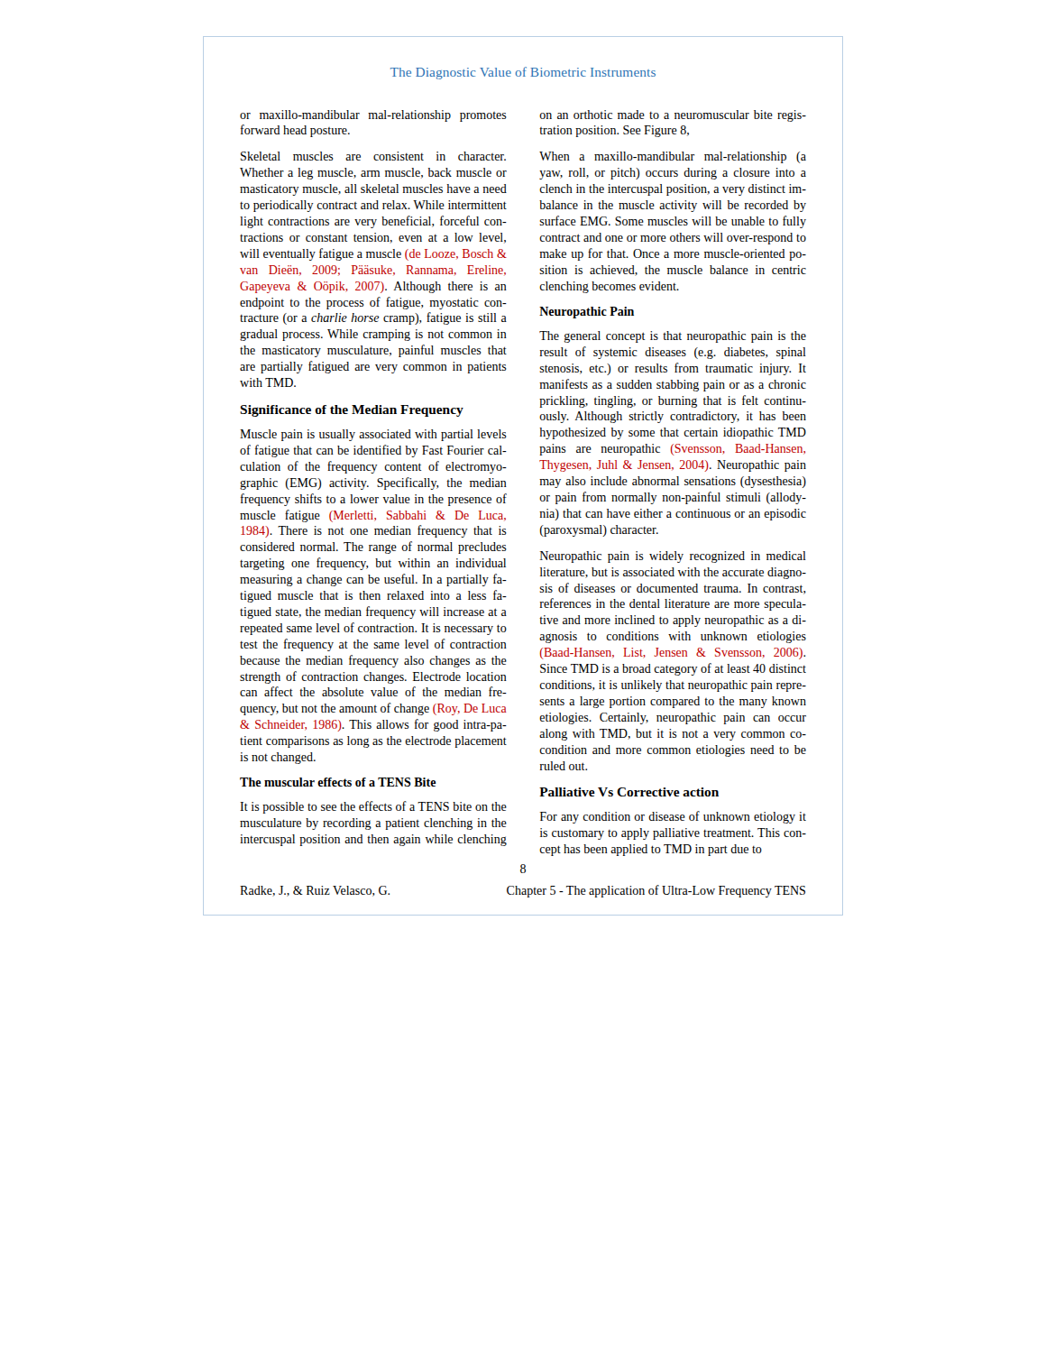The Diagnostic Value of Biometric Instruments
or maxillo-mandibular mal-relationship promotes forward head posture.
Skeletal muscles are consistent in character. Whether a leg muscle, arm muscle, back muscle or masticatory muscle, all skeletal muscles have a need to periodically contract and relax. While intermittent light contractions are very beneficial, forceful contractions or constant tension, even at a low level, will eventually fatigue a muscle (de Looze, Bosch & van Dieën, 2009; Pääsuke, Rannama, Ereline, Gapeyeva & Oöpik, 2007). Although there is an endpoint to the process of fatigue, myostatic contracture (or a charlie horse cramp), fatigue is still a gradual process. While cramping is not common in the masticatory musculature, painful muscles that are partially fatigued are very common in patients with TMD.
Significance of the Median Frequency
Muscle pain is usually associated with partial levels of fatigue that can be identified by Fast Fourier calculation of the frequency content of electromyographic (EMG) activity. Specifically, the median frequency shifts to a lower value in the presence of muscle fatigue (Merletti, Sabbahi & De Luca, 1984). There is not one median frequency that is considered normal. The range of normal precludes targeting one frequency, but within an individual measuring a change can be useful. In a partially fatigued muscle that is then relaxed into a less fatigued state, the median frequency will increase at a repeated same level of contraction. It is necessary to test the frequency at the same level of contraction because the median frequency also changes as the strength of contraction changes. Electrode location can affect the absolute value of the median frequency, but not the amount of change (Roy, De Luca & Schneider, 1986). This allows for good intra-patient comparisons as long as the electrode placement is not changed.
The muscular effects of a TENS Bite
It is possible to see the effects of a TENS bite on the musculature by recording a patient clenching in the intercuspal position and then again while clenching on an orthotic made to a neuromuscular bite registration position. See Figure 8,
When a maxillo-mandibular mal-relationship (a yaw, roll, or pitch) occurs during a closure into a clench in the intercuspal position, a very distinct imbalance in the muscle activity will be recorded by surface EMG. Some muscles will be unable to fully contract and one or more others will over-respond to make up for that. Once a more muscle-oriented position is achieved, the muscle balance in centric clenching becomes evident.
Neuropathic Pain
The general concept is that neuropathic pain is the result of systemic diseases (e.g. diabetes, spinal stenosis, etc.) or results from traumatic injury. It manifests as a sudden stabbing pain or as a chronic prickling, tingling, or burning that is felt continuously. Although strictly contradictory, it has been hypothesized by some that certain idiopathic TMD pains are neuropathic (Svensson, Baad-Hansen, Thygesen, Juhl & Jensen, 2004). Neuropathic pain may also include abnormal sensations (dysesthesia) or pain from normally non-painful stimuli (allodynia) that can have either a continuous or an episodic (paroxysmal) character.
Neuropathic pain is widely recognized in medical literature, but is associated with the accurate diagnosis of diseases or documented trauma. In contrast, references in the dental literature are more speculative and more inclined to apply neuropathic as a diagnosis to conditions with unknown etiologies (Baad-Hansen, List, Jensen & Svensson, 2006). Since TMD is a broad category of at least 40 distinct conditions, it is unlikely that neuropathic pain represents a large portion compared to the many known etiologies. Certainly, neuropathic pain can occur along with TMD, but it is not a very common co-condition and more common etiologies need to be ruled out.
Palliative Vs Corrective action
For any condition or disease of unknown etiology it is customary to apply palliative treatment. This concept has been applied to TMD in part due to
8
Radke, J., & Ruiz Velasco, G. Chapter 5 - The application of Ultra-Low Frequency TENS